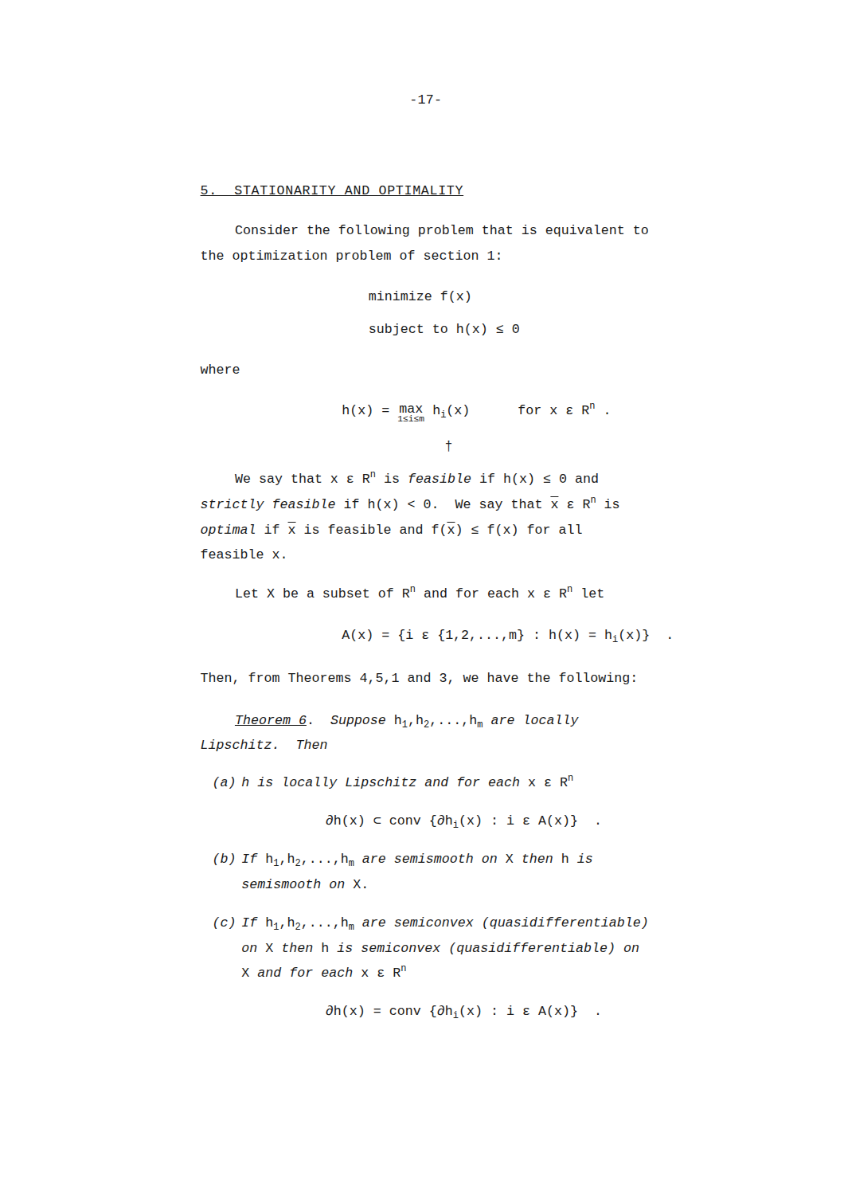-17-
5. STATIONARITY AND OPTIMALITY
Consider the following problem that is equivalent to the optimization problem of section 1:
minimize f(x)
subject to h(x) ≤ 0
where
h(x) = max 1≤i≤m hi(x) for x ε Rn .
†
We say that x ε Rn is feasible if h(x) ≤ 0 and strictly feasible if h(x) < 0. We say that x ε Rn is optimal if x is feasible and f(x) ≤ f(x) for all feasible x.
Let X be a subset of Rn and for each x ε Rn let
A(x) = {i ε {1,2,...,m} : h(x) = hi(x)} .
Then, from Theorems 4,5,1 and 3, we have the following:
Theorem 6. Suppose h1,h2,...,hm are locally Lipschitz. Then
(a) h is locally Lipschitz and for each x ε Rn
∂h(x) ⊂ conv {∂hi(x) : i ε A(x)} .
(b) If h1,h2,...,hm are semismooth on X then h is semismooth on X.
(c) If h1,h2,...,hm are semiconvex (quasidifferentiable) on X then h is semiconvex (quasidifferentiable) on X and for each x ε Rn
∂h(x) = conv {∂hi(x) : i ε A(x)} .